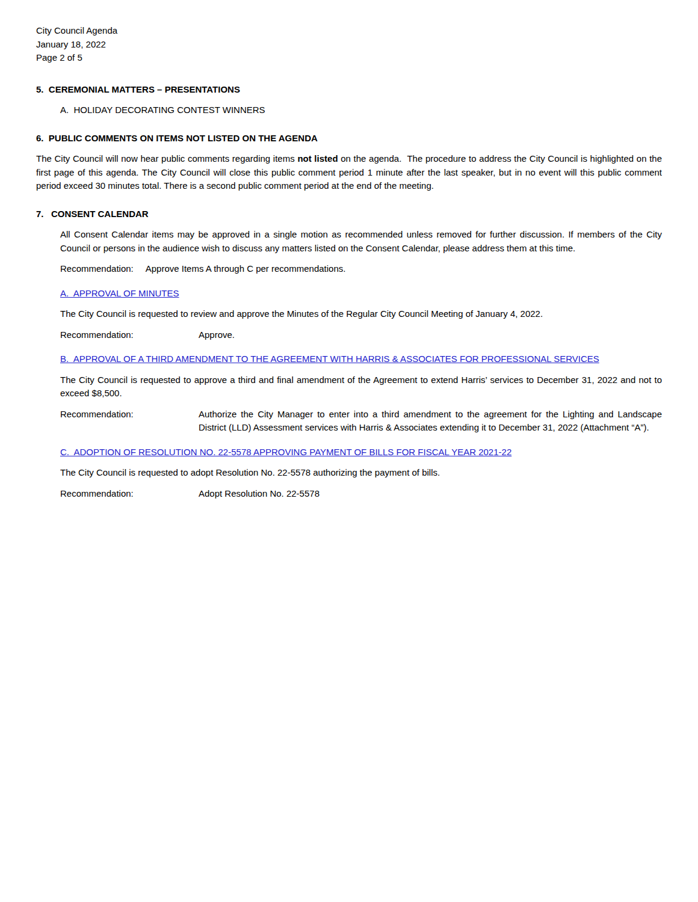City Council Agenda
January 18, 2022
Page 2 of 5
5. CEREMONIAL MATTERS – PRESENTATIONS
A. HOLIDAY DECORATING CONTEST WINNERS
6. PUBLIC COMMENTS ON ITEMS NOT LISTED ON THE AGENDA
The City Council will now hear public comments regarding items not listed on the agenda. The procedure to address the City Council is highlighted on the first page of this agenda. The City Council will close this public comment period 1 minute after the last speaker, but in no event will this public comment period exceed 30 minutes total. There is a second public comment period at the end of the meeting.
7. CONSENT CALENDAR
All Consent Calendar items may be approved in a single motion as recommended unless removed for further discussion. If members of the City Council or persons in the audience wish to discuss any matters listed on the Consent Calendar, please address them at this time.
Recommendation: Approve Items A through C per recommendations.
A. APPROVAL OF MINUTES
The City Council is requested to review and approve the Minutes of the Regular City Council Meeting of January 4, 2022.
Recommendation:
Approve.
B. APPROVAL OF A THIRD AMENDMENT TO THE AGREEMENT WITH HARRIS & ASSOCIATES FOR PROFESSIONAL SERVICES
The City Council is requested to approve a third and final amendment of the Agreement to extend Harris’ services to December 31, 2022 and not to exceed $8,500.
Recommendation:
Authorize the City Manager to enter into a third amendment to the agreement for the Lighting and Landscape District (LLD) Assessment services with Harris & Associates extending it to December 31, 2022 (Attachment “A”).
C. ADOPTION OF RESOLUTION NO. 22-5578 APPROVING PAYMENT OF BILLS FOR FISCAL YEAR 2021-22
The City Council is requested to adopt Resolution No. 22-5578 authorizing the payment of bills.
Recommendation:
Adopt Resolution No. 22-5578